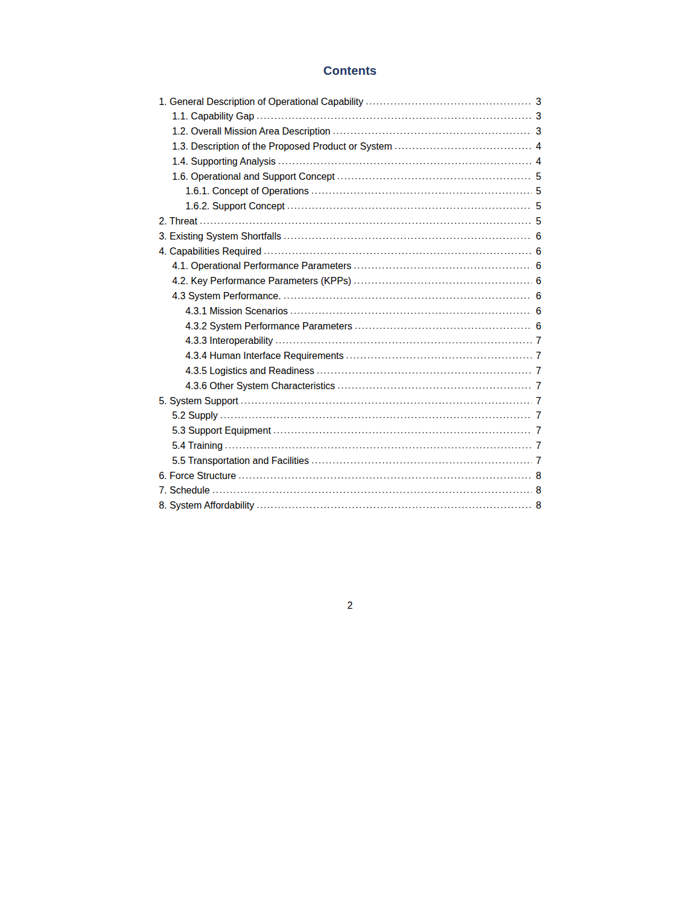Contents
1. General Description of Operational Capability ........................................................................... 3
1.1. Capability Gap ..................................................................................................... 3
1.2. Overall Mission Area Description ......................................................................... 3
1.3. Description of the Proposed Product or System .................................................... 4
1.4. Supporting Analysis ............................................................................................ 4
1.6. Operational and Support Concept ....................................................................... 5
1.6.1. Concept of Operations ................................................................................ 5
1.6.2. Support Concept ....................................................................................... 5
2. Threat ................................................................................................................. 5
3. Existing System Shortfalls ............................................................................................. 6
4. Capabilities Required ..................................................................................................... 6
4.1. Operational Performance Parameters .................................................................. 6
4.2. Key Performance Parameters (KPPs) .................................................................. 6
4.3 System Performance. ....................................................................................... 6
4.3.1 Mission Scenarios ..................................................................................... 6
4.3.2 System Performance Parameters ................................................................... 6
4.3.3 Interoperability .......................................................................................... 7
4.3.4 Human Interface Requirements ..................................................................... 7
4.3.5 Logistics and Readiness .............................................................................. 7
4.3.6 Other System Characteristics ......................................................................... 7
5. System Support .............................................................................................................. 7
5.2 Supply ............................................................................................................. 7
5.3 Support Equipment ............................................................................................. 7
5.4 Training ............................................................................................................ 7
5.5 Transportation and Facilities .............................................................................. 7
6. Force Structure .............................................................................................................. 8
7. Schedule ............................................................................................................. 8
8. System Affordability ....................................................................................................... 8
2